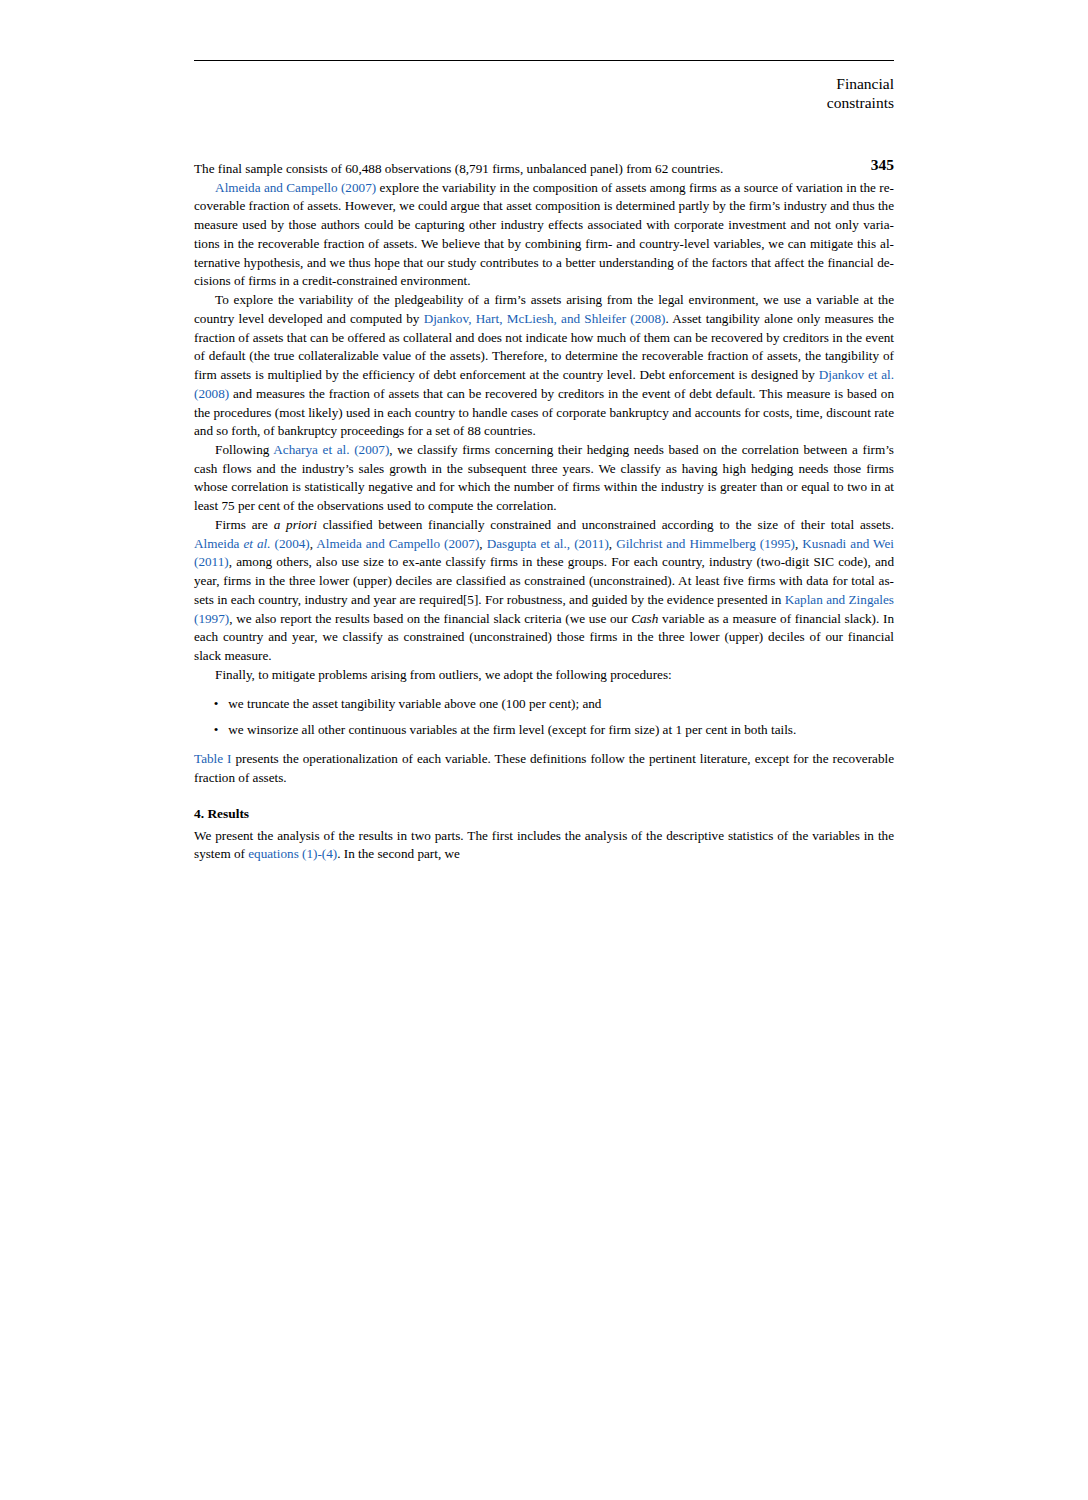Financial
constraints
345
The final sample consists of 60,488 observations (8,791 firms, unbalanced panel) from 62 countries.
Almeida and Campello (2007) explore the variability in the composition of assets among firms as a source of variation in the recoverable fraction of assets. However, we could argue that asset composition is determined partly by the firm’s industry and thus the measure used by those authors could be capturing other industry effects associated with corporate investment and not only variations in the recoverable fraction of assets. We believe that by combining firm- and country-level variables, we can mitigate this alternative hypothesis, and we thus hope that our study contributes to a better understanding of the factors that affect the financial decisions of firms in a credit-constrained environment.
To explore the variability of the pledgeability of a firm’s assets arising from the legal environment, we use a variable at the country level developed and computed by Djankov, Hart, McLiesh, and Shleifer (2008). Asset tangibility alone only measures the fraction of assets that can be offered as collateral and does not indicate how much of them can be recovered by creditors in the event of default (the true collateralizable value of the assets). Therefore, to determine the recoverable fraction of assets, the tangibility of firm assets is multiplied by the efficiency of debt enforcement at the country level. Debt enforcement is designed by Djankov et al. (2008) and measures the fraction of assets that can be recovered by creditors in the event of debt default. This measure is based on the procedures (most likely) used in each country to handle cases of corporate bankruptcy and accounts for costs, time, discount rate and so forth, of bankruptcy proceedings for a set of 88 countries.
Following Acharya et al. (2007), we classify firms concerning their hedging needs based on the correlation between a firm’s cash flows and the industry’s sales growth in the subsequent three years. We classify as having high hedging needs those firms whose correlation is statistically negative and for which the number of firms within the industry is greater than or equal to two in at least 75 per cent of the observations used to compute the correlation.
Firms are a priori classified between financially constrained and unconstrained according to the size of their total assets. Almeida et al. (2004), Almeida and Campello (2007), Dasgupta et al., (2011), Gilchrist and Himmelberg (1995), Kusnadi and Wei (2011), among others, also use size to ex-ante classify firms in these groups. For each country, industry (two-digit SIC code), and year, firms in the three lower (upper) deciles are classified as constrained (unconstrained). At least five firms with data for total assets in each country, industry and year are required[5]. For robustness, and guided by the evidence presented in Kaplan and Zingales (1997), we also report the results based on the financial slack criteria (we use our Cash variable as a measure of financial slack). In each country and year, we classify as constrained (unconstrained) those firms in the three lower (upper) deciles of our financial slack measure.
Finally, to mitigate problems arising from outliers, we adopt the following procedures:
we truncate the asset tangibility variable above one (100 per cent); and
we winsorize all other continuous variables at the firm level (except for firm size) at 1 per cent in both tails.
Table I presents the operationalization of each variable. These definitions follow the pertinent literature, except for the recoverable fraction of assets.
4. Results
We present the analysis of the results in two parts. The first includes the analysis of the descriptive statistics of the variables in the system of equations (1)-(4). In the second part, we